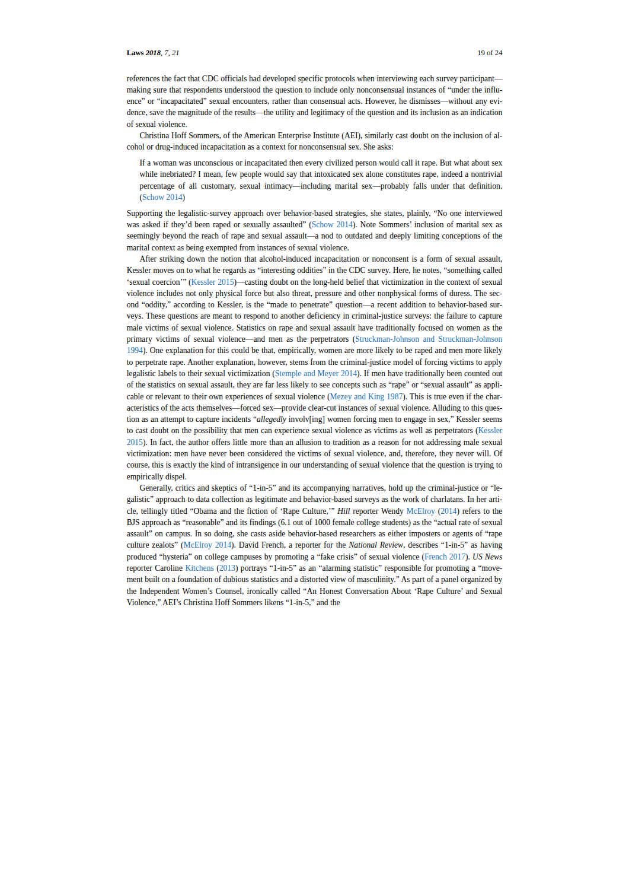Laws 2018, 7, 21
19 of 24
references the fact that CDC officials had developed specific protocols when interviewing each survey participant—making sure that respondents understood the question to include only nonconsensual instances of “under the influence” or “incapacitated” sexual encounters, rather than consensual acts. However, he dismisses—without any evidence, save the magnitude of the results—the utility and legitimacy of the question and its inclusion as an indication of sexual violence.
Christina Hoff Sommers, of the American Enterprise Institute (AEI), similarly cast doubt on the inclusion of alcohol or drug-induced incapacitation as a context for nonconsensual sex. She asks:
If a woman was unconscious or incapacitated then every civilized person would call it rape. But what about sex while inebriated? I mean, few people would say that intoxicated sex alone constitutes rape, indeed a nontrivial percentage of all customary, sexual intimacy—including marital sex—probably falls under that definition. (Schow 2014)
Supporting the legalistic-survey approach over behavior-based strategies, she states, plainly, “No one interviewed was asked if they’d been raped or sexually assaulted” (Schow 2014). Note Sommers’ inclusion of marital sex as seemingly beyond the reach of rape and sexual assault—a nod to outdated and deeply limiting conceptions of the marital context as being exempted from instances of sexual violence.
After striking down the notion that alcohol-induced incapacitation or nonconsent is a form of sexual assault, Kessler moves on to what he regards as “interesting oddities” in the CDC survey. Here, he notes, “something called ‘sexual coercion’” (Kessler 2015)—casting doubt on the long-held belief that victimization in the context of sexual violence includes not only physical force but also threat, pressure and other nonphysical forms of duress. The second “oddity,” according to Kessler, is the “made to penetrate” question—a recent addition to behavior-based surveys. These questions are meant to respond to another deficiency in criminal-justice surveys: the failure to capture male victims of sexual violence. Statistics on rape and sexual assault have traditionally focused on women as the primary victims of sexual violence—and men as the perpetrators (Struckman-Johnson and Struckman-Johnson 1994). One explanation for this could be that, empirically, women are more likely to be raped and men more likely to perpetrate rape. Another explanation, however, stems from the criminal-justice model of forcing victims to apply legalistic labels to their sexual victimization (Stemple and Meyer 2014). If men have traditionally been counted out of the statistics on sexual assault, they are far less likely to see concepts such as “rape” or “sexual assault” as applicable or relevant to their own experiences of sexual violence (Mezey and King 1987). This is true even if the characteristics of the acts themselves—forced sex—provide clear-cut instances of sexual violence. Alluding to this question as an attempt to capture incidents “allegedly involv[ing] women forcing men to engage in sex,” Kessler seems to cast doubt on the possibility that men can experience sexual violence as victims as well as perpetrators (Kessler 2015). In fact, the author offers little more than an allusion to tradition as a reason for not addressing male sexual victimization: men have never been considered the victims of sexual violence, and, therefore, they never will. Of course, this is exactly the kind of intransigence in our understanding of sexual violence that the question is trying to empirically dispel.
Generally, critics and skeptics of “1-in-5” and its accompanying narratives, hold up the criminal-justice or “legalistic” approach to data collection as legitimate and behavior-based surveys as the work of charlatans. In her article, tellingly titled “Obama and the fiction of ‘Rape Culture,’” Hill reporter Wendy McElroy (2014) refers to the BJS approach as “reasonable” and its findings (6.1 out of 1000 female college students) as the “actual rate of sexual assault” on campus. In so doing, she casts aside behavior-based researchers as either imposters or agents of “rape culture zealots” (McElroy 2014). David French, a reporter for the National Review, describes “1-in-5” as having produced “hysteria” on college campuses by promoting a “fake crisis” of sexual violence (French 2017). US News reporter Caroline Kitchens (2013) portrays “1-in-5” as an “alarming statistic” responsible for promoting a “movement built on a foundation of dubious statistics and a distorted view of masculinity.” As part of a panel organized by the Independent Women’s Counsel, ironically called “An Honest Conversation About ‘Rape Culture’ and Sexual Violence,” AEI’s Christina Hoff Sommers likens “1-in-5,” and the